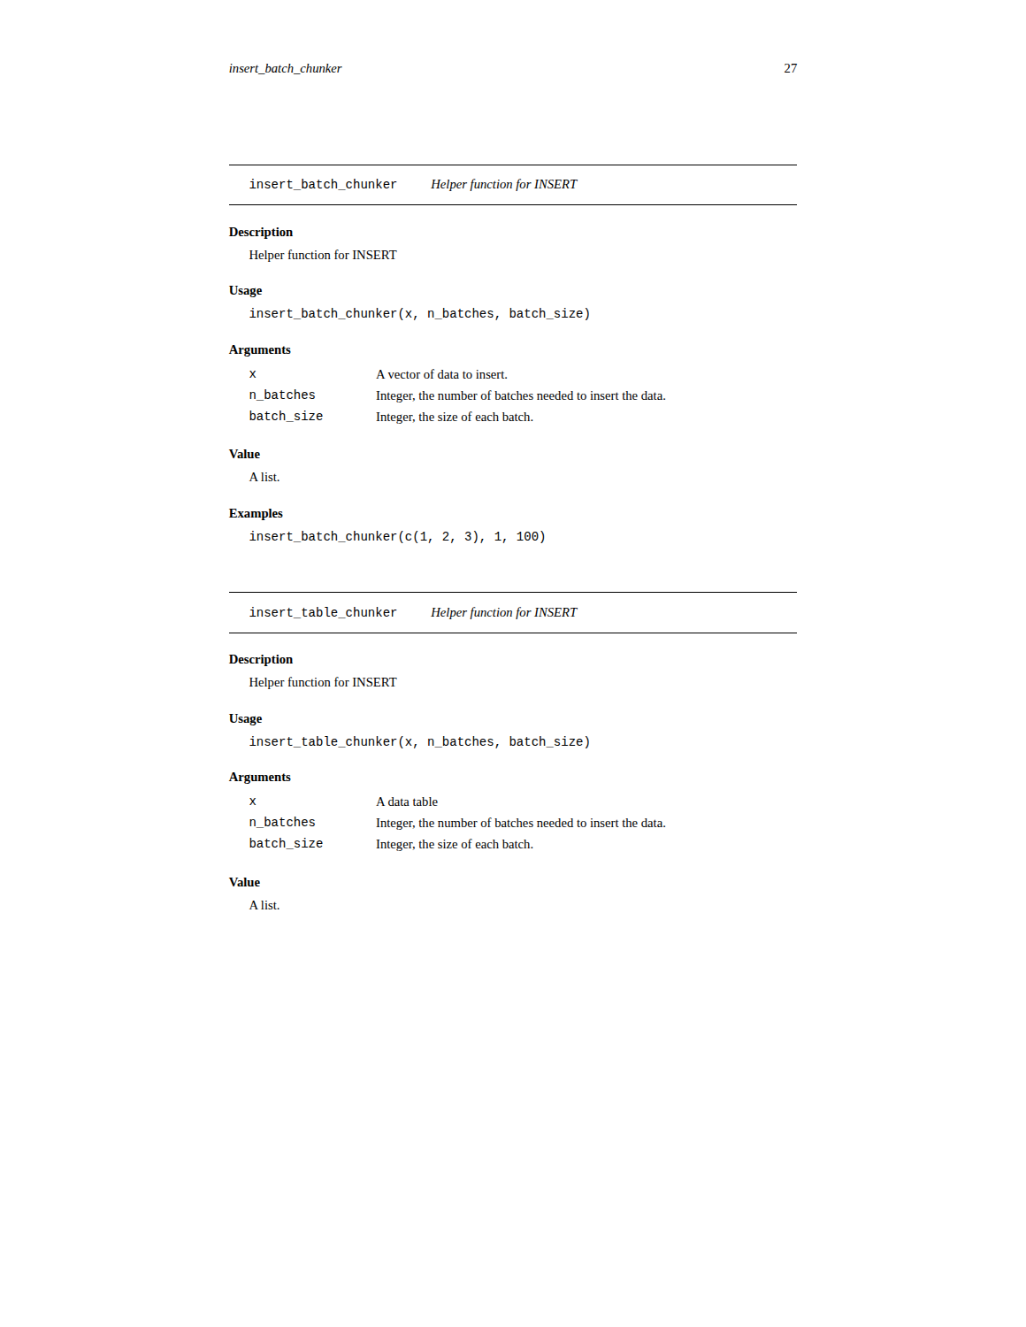insert_batch_chunker 27
insert_batch_chunker Helper function for INSERT
Description
Helper function for INSERT
Usage
insert_batch_chunker(x, n_batches, batch_size)
Arguments
| x | A vector of data to insert. |
| n_batches | Integer, the number of batches needed to insert the data. |
| batch_size | Integer, the size of each batch. |
Value
A list.
Examples
insert_batch_chunker(c(1, 2, 3), 1, 100)
insert_table_chunker Helper function for INSERT
Description
Helper function for INSERT
Usage
insert_table_chunker(x, n_batches, batch_size)
Arguments
| x | A data table |
| n_batches | Integer, the number of batches needed to insert the data. |
| batch_size | Integer, the size of each batch. |
Value
A list.